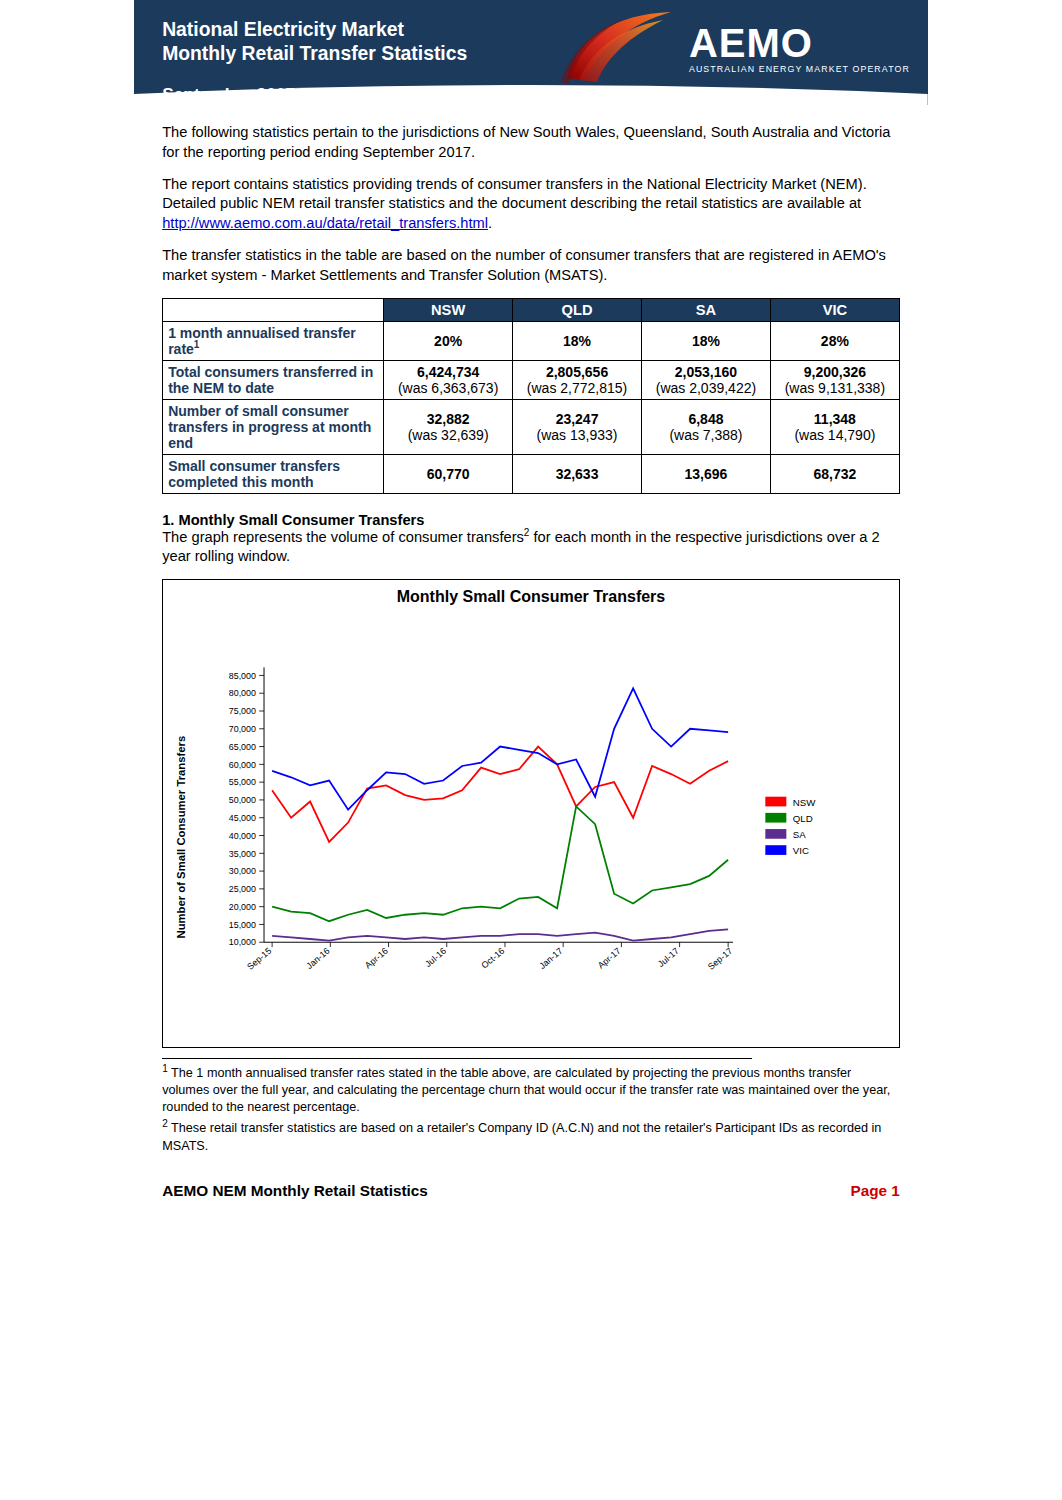National Electricity Market
Monthly Retail Transfer Statistics
September 2017
AEMO
AUSTRALIAN ENERGY MARKET OPERATOR
The following statistics pertain to the jurisdictions of New South Wales, Queensland, South Australia and Victoria for the reporting period ending September 2017.
The report contains statistics providing trends of consumer transfers in the National Electricity Market (NEM). Detailed public NEM retail transfer statistics and the document describing the retail statistics are available at http://www.aemo.com.au/data/retail_transfers.html.
The transfer statistics in the table are based on the number of consumer transfers that are registered in AEMO's market system - Market Settlements and Transfer Solution (MSATS).
| | NSW | QLD | SA | VIC |
| --- | --- | --- | --- | --- |
| 1 month annualised transfer rate 1 | 20% | 18% | 18% | 28% |
| Total consumers transferred in the NEM to date | 6,424,734 (was 6,363,673) | 2,805,656 (was 2,772,815) | 2,053,160 (was 2,039,422) | 9,200,326 (was 9,131,338) |
| Number of small consumer transfers in progress at month end | 32,882 (was 32,639) | 23,247 (was 13,933) | 6,848 (was 7,388) | 11,348 (was 14,790) |
| Small consumer transfers completed this month | 60,770 | 32,633 | 13,696 | 68,732 |
1. Monthly Small Consumer Transfers
The graph represents the volume of consumer transfers2 for each month in the respective jurisdictions over a 2 year rolling window.
Monthly Small Consumer Transfers
Number of Small Consumer Transfers 85,000 80,000 75,000 70,000 65,000 60,000 55,000 50,000 45,000 40,000 35,000 30,000 25,000 20,000 15,000 10,000 Sep-15 Jan-16 Apr-16 Jul-16 Oct-16 Jan-17 Apr-17 Jul-17 Sep-17 NSW QLD SA VIC
1 The 1 month annualised transfer rates stated in the table above, are calculated by projecting the previous months transfer volumes over the full year, and calculating the percentage churn that would occur if the transfer rate was maintained over the year, rounded to the nearest percentage.
2 These retail transfer statistics are based on a retailer's Company ID (A.C.N) and not the retailer's Participant IDs as recorded in MSATS.
AEMO NEM Monthly Retail Statistics Page 1